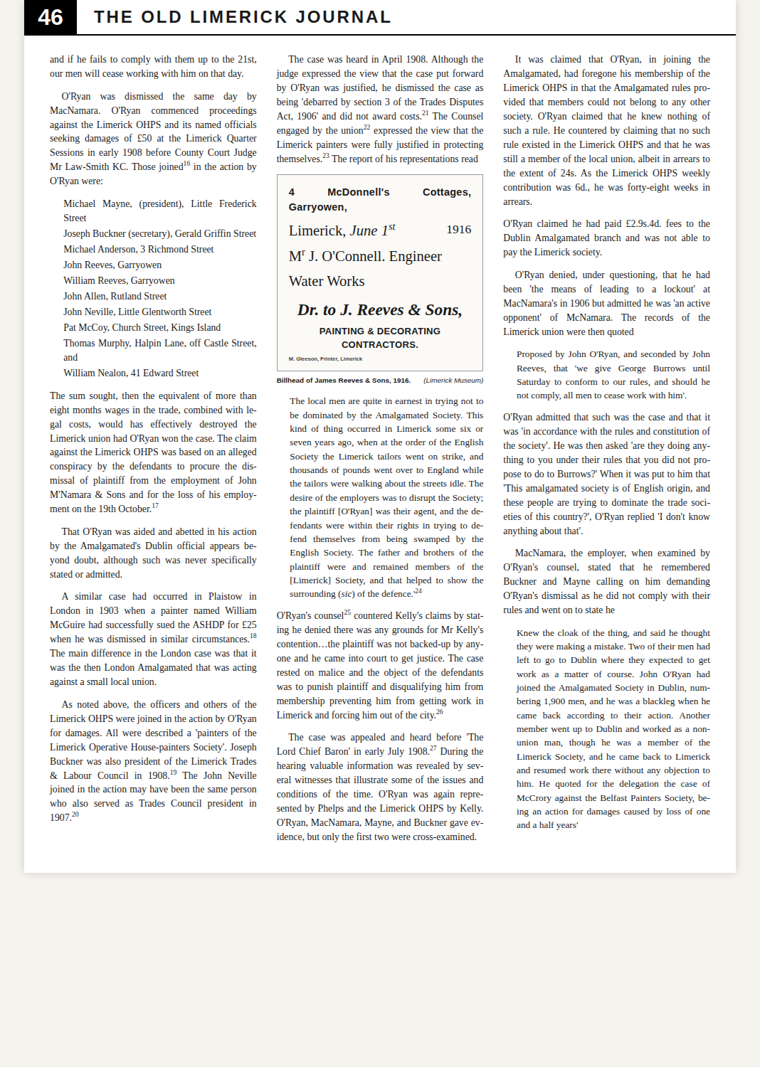46
THE OLD LIMERICK JOURNAL
and if he fails to comply with them up to the 21st, our men will cease working with him on that day.
O'Ryan was dismissed the same day by MacNamara. O'Ryan commenced proceedings against the Limerick OHPS and its named officials seeking damages of £50 at the Limerick Quarter Sessions in early 1908 before County Court Judge Mr Law-Smith KC. Those joined16 in the action by O'Ryan were:
Michael Mayne, (president), Little Frederick Street
Joseph Buckner (secretary), Gerald Griffin Street
Michael Anderson, 3 Richmond Street
John Reeves, Garryowen
William Reeves, Garryowen
John Allen, Rutland Street
John Neville, Little Glentworth Street
Pat McCoy, Church Street, Kings Island
Thomas Murphy, Halpin Lane, off Castle Street, and
William Nealon, 41 Edward Street
The sum sought, then the equivalent of more than eight months wages in the trade, combined with legal costs, would has effectively destroyed the Limerick union had O'Ryan won the case. The claim against the Limerick OHPS was based on an alleged conspiracy by the defendants to procure the dismissal of plaintiff from the employment of John M'Namara & Sons and for the loss of his employment on the 19th October.17
That O'Ryan was aided and abetted in his action by the Amalgamated's Dublin official appears beyond doubt, although such was never specifically stated or admitted.
A similar case had occurred in Plaistow in London in 1903 when a painter named William McGuire had successfully sued the ASHDP for £25 when he was dismissed in similar circumstances.18 The main difference in the London case was that it was the then London Amalgamated that was acting against a small local union.
As noted above, the officers and others of the Limerick OHPS were joined in the action by O'Ryan for damages. All were described a 'painters of the Limerick Operative House-painters Society'. Joseph Buckner was also president of the Limerick Trades & Labour Council in 1908.19 The John Neville joined in the action may have been the same person who also served as Trades Council president in 1907.20
The case was heard in April 1908. Although the judge expressed the view that the case put forward by O'Ryan was justified, he dismissed the case as being 'debarred by section 3 of the Trades Disputes Act, 1906' and did not award costs.21 The Counsel engaged by the union22 expressed the view that the Limerick painters were fully justified in protecting themselves.23 The report of his representations read
4 McDonnell's Cottages, Garryowen,
Limerick, June 1st 1916
Mr J. O'Connell. Engineer
Water Works
Dr. to J. Reeves & Sons,
PAINTING & DECORATING CONTRACTORS.
M. Gleeson, Printer, Limerick
Billhead of James Reeves & Sons, 1916. (Limerick Museum)
The local men are quite in earnest in trying not to be dominated by the Amalgamated Society. This kind of thing occurred in Limerick some six or seven years ago, when at the order of the English Society the Limerick tailors went on strike, and thousands of pounds went over to England while the tailors were walking about the streets idle. The desire of the employers was to disrupt the Society; the plaintiff [O'Ryan] was their agent, and the defendants were within their rights in trying to defend themselves from being swamped by the English Society. The father and brothers of the plaintiff were and remained members of the [Limerick] Society, and that helped to show the surrounding (sic) of the defence.'24
O'Ryan's counsel25 countered Kelly's claims by stating he denied there was any grounds for Mr Kelly's contention…the plaintiff was not backed-up by anyone and he came into court to get justice. The case rested on malice and the object of the defendants was to punish plaintiff and disqualifying him from membership preventing him from getting work in Limerick and forcing him out of the city.26
The case was appealed and heard before 'The Lord Chief Baron' in early July 1908.27 During the hearing valuable information was revealed by several witnesses that illustrate some of the issues and conditions of the time. O'Ryan was again represented by Phelps and the Limerick OHPS by Kelly. O'Ryan, MacNamara, Mayne, and Buckner gave evidence, but only the first two were cross-examined.
It was claimed that O'Ryan, in joining the Amalgamated, had foregone his membership of the Limerick OHPS in that the Amalgamated rules provided that members could not belong to any other society. O'Ryan claimed that he knew nothing of such a rule. He countered by claiming that no such rule existed in the Limerick OHPS and that he was still a member of the local union, albeit in arrears to the extent of 24s. As the Limerick OHPS weekly contribution was 6d., he was forty-eight weeks in arrears.
O'Ryan claimed he had paid £2.9s.4d. fees to the Dublin Amalgamated branch and was not able to pay the Limerick society.
O'Ryan denied, under questioning, that he had been 'the means of leading to a lockout' at MacNamara's in 1906 but admitted he was 'an active opponent' of McNamara. The records of the Limerick union were then quoted
Proposed by John O'Ryan, and seconded by John Reeves, that 'we give George Burrows until Saturday to conform to our rules, and should he not comply, all men to cease work with him'.
O'Ryan admitted that such was the case and that it was 'in accordance with the rules and constitution of the society'. He was then asked 'are they doing anything to you under their rules that you did not propose to do to Burrows?' When it was put to him that 'This amalgamated society is of English origin, and these people are trying to dominate the trade societies of this country?', O'Ryan replied 'I don't know anything about that'.
MacNamara, the employer, when examined by O'Ryan's counsel, stated that he remembered Buckner and Mayne calling on him demanding O'Ryan's dismissal as he did not comply with their rules and went on to state he
Knew the cloak of the thing, and said he thought they were making a mistake. Two of their men had left to go to Dublin where they expected to get work as a matter of course. John O'Ryan had joined the Amalgamated Society in Dublin, numbering 1,900 men, and he was a blackleg when he came back according to their action. Another member went up to Dublin and worked as a non-union man, though he was a member of the Limerick Society, and he came back to Limerick and resumed work there without any objection to him. He quoted for the delegation the case of McCrory against the Belfast Painters Society, being an action for damages caused by loss of one and a half years'